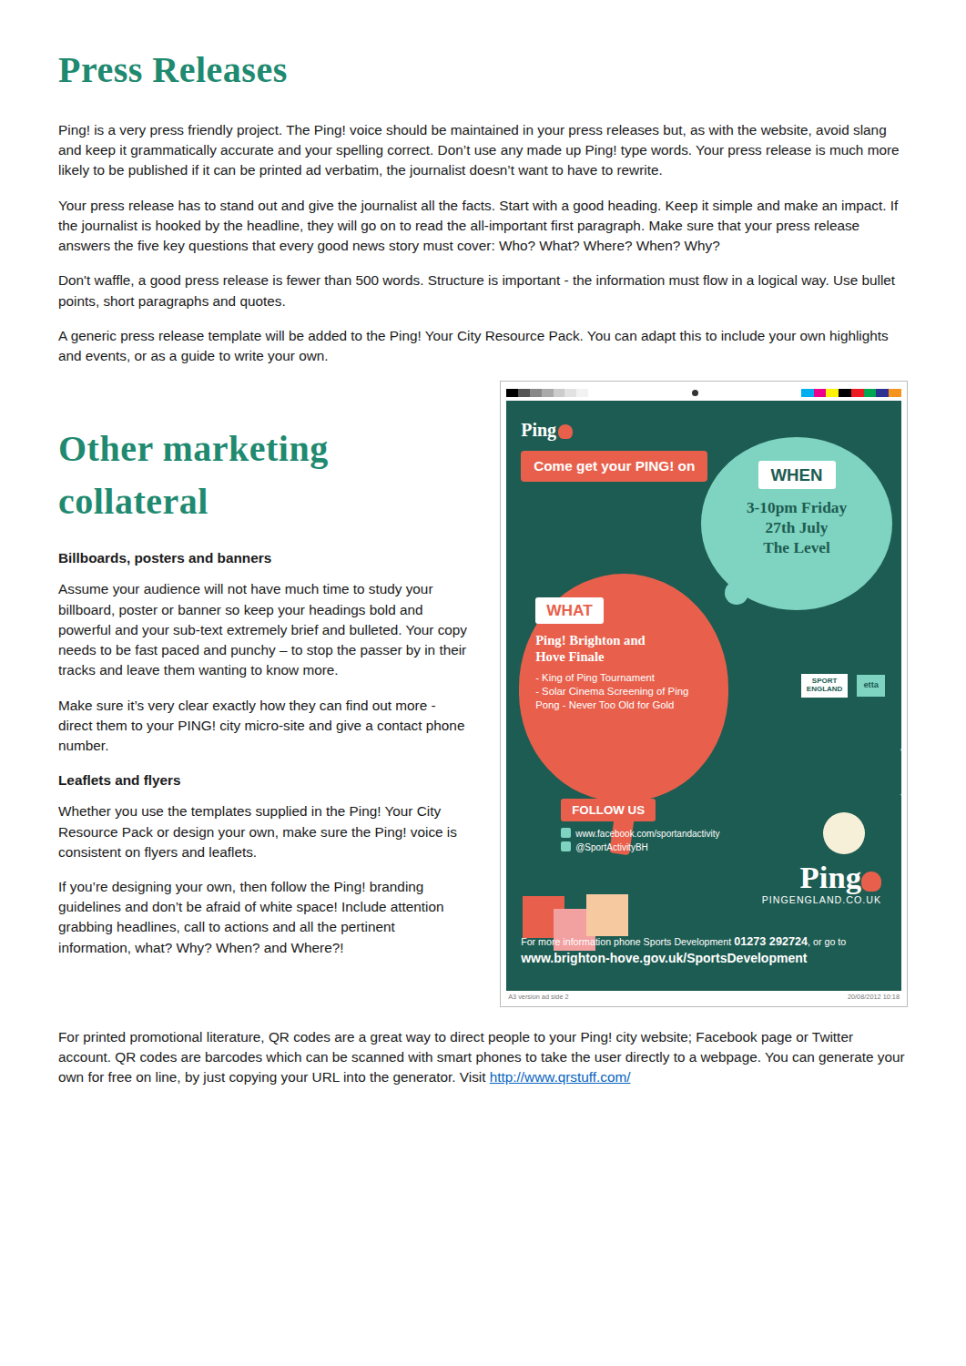Press Releases
Ping! is a very press friendly project. The Ping! voice should be maintained in your press releases but, as with the website, avoid slang and keep it grammatically accurate and your spelling correct. Don’t use any made up Ping! type words. Your press release is much more likely to be published if it can be printed ad verbatim, the journalist doesn’t want to have to rewrite.
Your press release has to stand out and give the journalist all the facts. Start with a good heading. Keep it simple and make an impact. If the journalist is hooked by the headline, they will go on to read the all-important first paragraph. Make sure that your press release answers the five key questions that every good news story must cover: Who? What? Where? When? Why?
Don't waffle, a good press release is fewer than 500 words. Structure is important - the information must flow in a logical way. Use bullet points, short paragraphs and quotes.
A generic press release template will be added to the Ping! Your City Resource Pack. You can adapt this to include your own highlights and events, or as a guide to write your own.
Other marketing collateral
Billboards, posters and banners
Assume your audience will not have much time to study your billboard, poster or banner so keep your headings bold and powerful and your sub-text extremely brief and bulleted. Your copy needs to be fast paced and punchy – to stop the passer by in their tracks and leave them wanting to know more.
Make sure it’s very clear exactly how they can find out more - direct them to your PING! city micro-site and give a contact phone number.
Leaflets and flyers
Whether you use the templates supplied in the Ping! Your City Resource Pack or design your own, make sure the Ping! voice is consistent on flyers and leaflets.
If you’re designing your own, then follow the Ping! branding guidelines and don’t be afraid of white space! Include attention grabbing headlines, call to actions and all the pertinent information, what? Why? When? and Where?!
Ping
Come get your PING! on
WHEN
3-10pm Friday
27th July
The Level
WHAT
Ping! Brighton and
Hove Finale
King of Ping Tournament
Solar Cinema Screening of Ping Pong - Never Too Old for Gold
SPORT
ENGLAND
etta
FOLLOW US
www.facebook.com/sportandactivity
@SportActivityBH
Ping
PINGENGLAND.CO.UK
For more information phone Sports Development 01273 292724, or go to
www.brighton-hove.gov.uk/SportsDevelopment
4429 Brighton & Hove City Council Communications Team
A3 version ad side 2 20/08/2012 10:18
For printed promotional literature, QR codes are a great way to direct people to your Ping! city website; Facebook page or Twitter account. QR codes are barcodes which can be scanned with smart phones to take the user directly to a webpage. You can generate your own for free on line, by just copying your URL into the generator. Visit http://www.qrstuff.com/